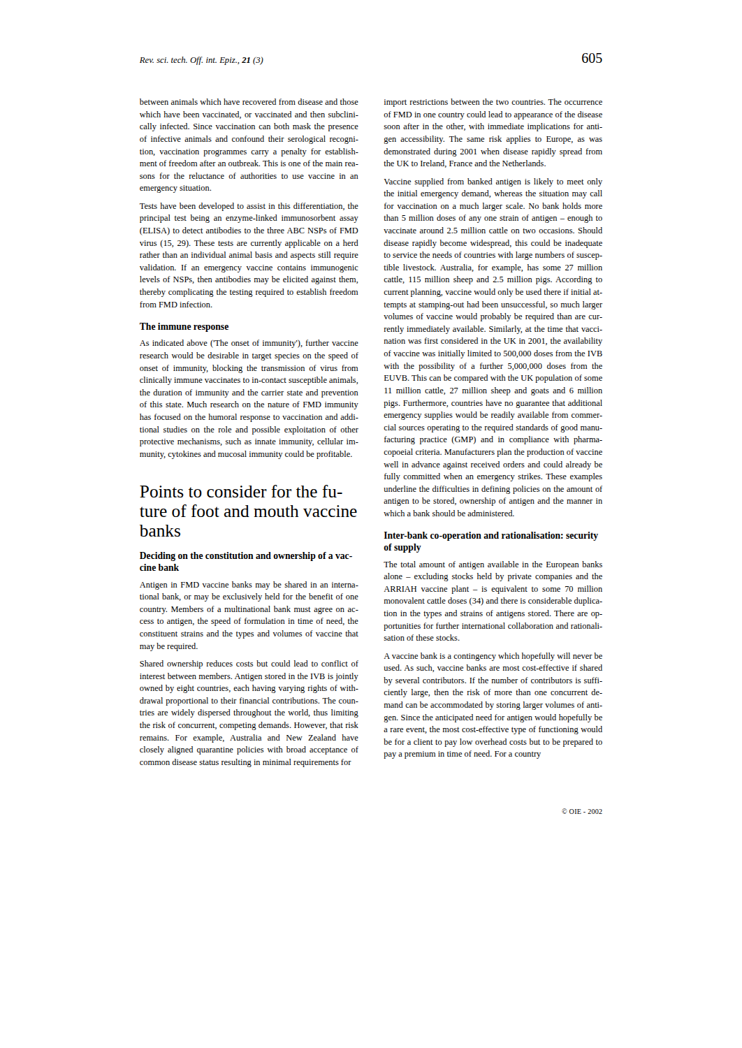Rev. sci. tech. Off. int. Epiz., 21 (3)
605
between animals which have recovered from disease and those which have been vaccinated, or vaccinated and then subclinically infected. Since vaccination can both mask the presence of infective animals and confound their serological recognition, vaccination programmes carry a penalty for establishment of freedom after an outbreak. This is one of the main reasons for the reluctance of authorities to use vaccine in an emergency situation.
Tests have been developed to assist in this differentiation, the principal test being an enzyme-linked immunosorbent assay (ELISA) to detect antibodies to the three ABC NSPs of FMD virus (15, 29). These tests are currently applicable on a herd rather than an individual animal basis and aspects still require validation. If an emergency vaccine contains immunogenic levels of NSPs, then antibodies may be elicited against them, thereby complicating the testing required to establish freedom from FMD infection.
The immune response
As indicated above ('The onset of immunity'), further vaccine research would be desirable in target species on the speed of onset of immunity, blocking the transmission of virus from clinically immune vaccinates to in-contact susceptible animals, the duration of immunity and the carrier state and prevention of this state. Much research on the nature of FMD immunity has focused on the humoral response to vaccination and additional studies on the role and possible exploitation of other protective mechanisms, such as innate immunity, cellular immunity, cytokines and mucosal immunity could be profitable.
Points to consider for the future of foot and mouth vaccine banks
Deciding on the constitution and ownership of a vaccine bank
Antigen in FMD vaccine banks may be shared in an international bank, or may be exclusively held for the benefit of one country. Members of a multinational bank must agree on access to antigen, the speed of formulation in time of need, the constituent strains and the types and volumes of vaccine that may be required.
Shared ownership reduces costs but could lead to conflict of interest between members. Antigen stored in the IVB is jointly owned by eight countries, each having varying rights of withdrawal proportional to their financial contributions. The countries are widely dispersed throughout the world, thus limiting the risk of concurrent, competing demands. However, that risk remains. For example, Australia and New Zealand have closely aligned quarantine policies with broad acceptance of common disease status resulting in minimal requirements for
import restrictions between the two countries. The occurrence of FMD in one country could lead to appearance of the disease soon after in the other, with immediate implications for antigen accessibility. The same risk applies to Europe, as was demonstrated during 2001 when disease rapidly spread from the UK to Ireland, France and the Netherlands.
Vaccine supplied from banked antigen is likely to meet only the initial emergency demand, whereas the situation may call for vaccination on a much larger scale. No bank holds more than 5 million doses of any one strain of antigen – enough to vaccinate around 2.5 million cattle on two occasions. Should disease rapidly become widespread, this could be inadequate to service the needs of countries with large numbers of susceptible livestock. Australia, for example, has some 27 million cattle, 115 million sheep and 2.5 million pigs. According to current planning, vaccine would only be used there if initial attempts at stamping-out had been unsuccessful, so much larger volumes of vaccine would probably be required than are currently immediately available. Similarly, at the time that vaccination was first considered in the UK in 2001, the availability of vaccine was initially limited to 500,000 doses from the IVB with the possibility of a further 5,000,000 doses from the EUVB. This can be compared with the UK population of some 11 million cattle, 27 million sheep and goats and 6 million pigs. Furthermore, countries have no guarantee that additional emergency supplies would be readily available from commercial sources operating to the required standards of good manufacturing practice (GMP) and in compliance with pharmacopoeial criteria. Manufacturers plan the production of vaccine well in advance against received orders and could already be fully committed when an emergency strikes. These examples underline the difficulties in defining policies on the amount of antigen to be stored, ownership of antigen and the manner in which a bank should be administered.
Inter-bank co-operation and rationalisation: security of supply
The total amount of antigen available in the European banks alone – excluding stocks held by private companies and the ARRIAH vaccine plant – is equivalent to some 70 million monovalent cattle doses (34) and there is considerable duplication in the types and strains of antigens stored. There are opportunities for further international collaboration and rationalisation of these stocks.
A vaccine bank is a contingency which hopefully will never be used. As such, vaccine banks are most cost-effective if shared by several contributors. If the number of contributors is sufficiently large, then the risk of more than one concurrent demand can be accommodated by storing larger volumes of antigen. Since the anticipated need for antigen would hopefully be a rare event, the most cost-effective type of functioning would be for a client to pay low overhead costs but to be prepared to pay a premium in time of need. For a country
© OIE - 2002